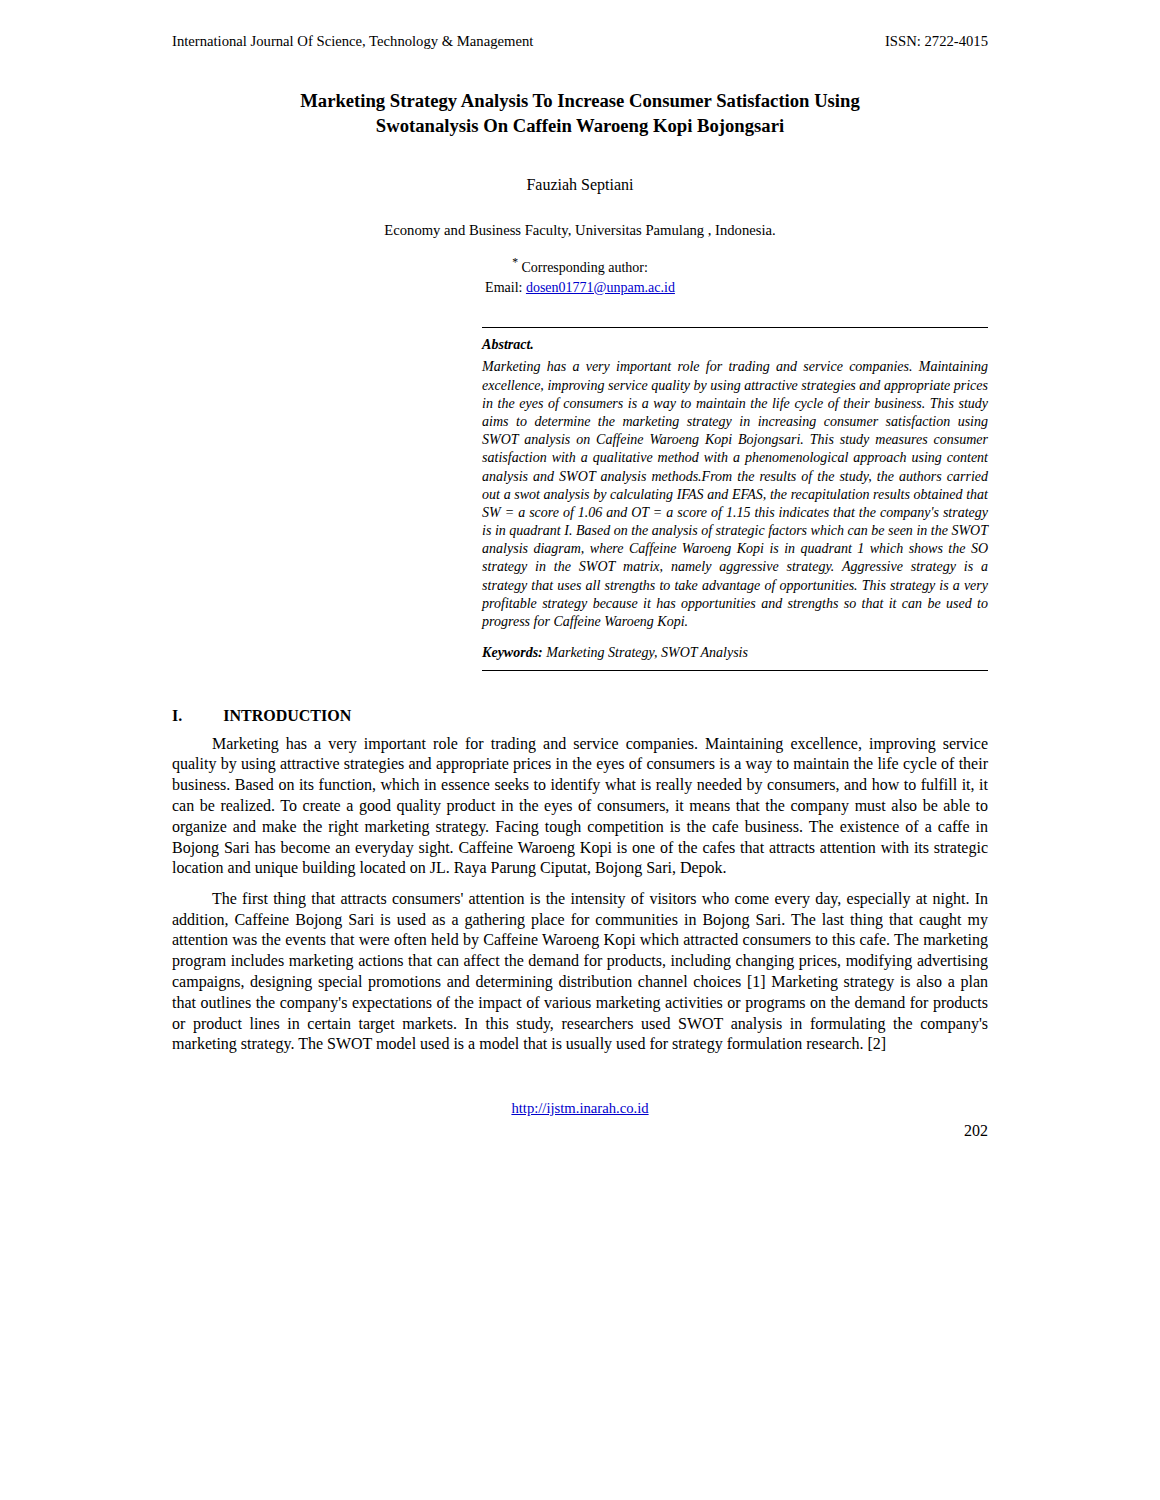International Journal Of Science, Technology & Management ISSN: 2722-4015
Marketing Strategy Analysis To Increase Consumer Satisfaction Using Swotanalysis On Caffein Waroeng Kopi Bojongsari
Fauziah Septiani
Economy and Business Faculty, Universitas Pamulang , Indonesia.
* Corresponding author:
Email: dosen01771@unpam.ac.id
Abstract.
Marketing has a very important role for trading and service companies. Maintaining excellence, improving service quality by using attractive strategies and appropriate prices in the eyes of consumers is a way to maintain the life cycle of their business. This study aims to determine the marketing strategy in increasing consumer satisfaction using SWOT analysis on Caffeine Waroeng Kopi Bojongsari. This study measures consumer satisfaction with a qualitative method with a phenomenological approach using content analysis and SWOT analysis methods.From the results of the study, the authors carried out a swot analysis by calculating IFAS and EFAS, the recapitulation results obtained that SW = a score of 1.06 and OT = a score of 1.15 this indicates that the company's strategy is in quadrant I. Based on the analysis of strategic factors which can be seen in the SWOT analysis diagram, where Caffeine Waroeng Kopi is in quadrant 1 which shows the SO strategy in the SWOT matrix, namely aggressive strategy. Aggressive strategy is a strategy that uses all strengths to take advantage of opportunities. This strategy is a very profitable strategy because it has opportunities and strengths so that it can be used to progress for Caffeine Waroeng Kopi.
Keywords: Marketing Strategy, SWOT Analysis
I. INTRODUCTION
Marketing has a very important role for trading and service companies. Maintaining excellence, improving service quality by using attractive strategies and appropriate prices in the eyes of consumers is a way to maintain the life cycle of their business. Based on its function, which in essence seeks to identify what is really needed by consumers, and how to fulfill it, it can be realized. To create a good quality product in the eyes of consumers, it means that the company must also be able to organize and make the right marketing strategy. Facing tough competition is the cafe business. The existence of a caffe in Bojong Sari has become an everyday sight. Caffeine Waroeng Kopi is one of the cafes that attracts attention with its strategic location and unique building located on JL. Raya Parung Ciputat, Bojong Sari, Depok.
The first thing that attracts consumers' attention is the intensity of visitors who come every day, especially at night. In addition, Caffeine Bojong Sari is used as a gathering place for communities in Bojong Sari. The last thing that caught my attention was the events that were often held by Caffeine Waroeng Kopi which attracted consumers to this cafe. The marketing program includes marketing actions that can affect the demand for products, including changing prices, modifying advertising campaigns, designing special promotions and determining distribution channel choices [1] Marketing strategy is also a plan that outlines the company's expectations of the impact of various marketing activities or programs on the demand for products or product lines in certain target markets. In this study, researchers used SWOT analysis in formulating the company's marketing strategy. The SWOT model used is a model that is usually used for strategy formulation research. [2]
http://ijstm.inarah.co.id
202